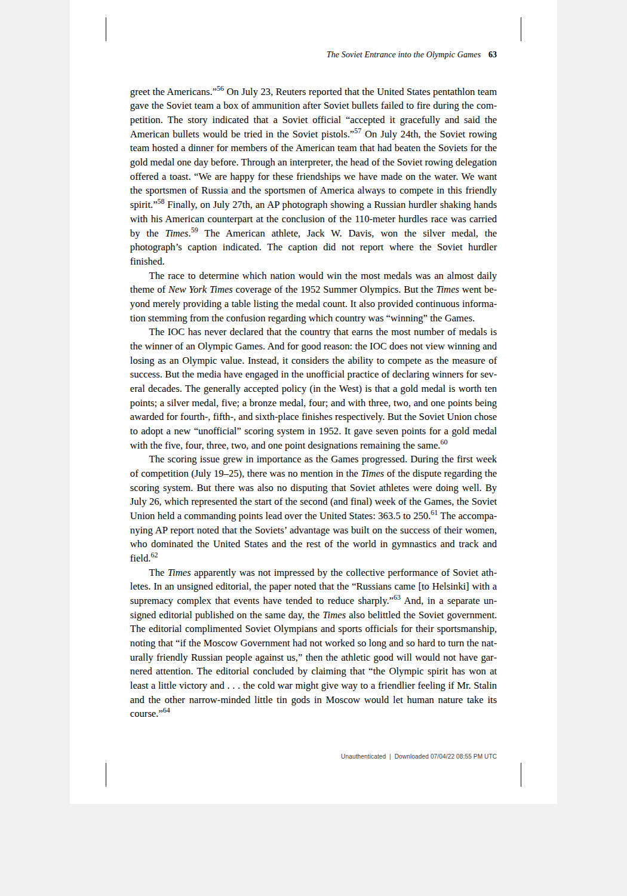The Soviet Entrance into the Olympic Games 63
greet the Americans.”56 On July 23, Reuters reported that the United States pentathlon team gave the Soviet team a box of ammunition after Soviet bullets failed to fire during the competition. The story indicated that a Soviet official “accepted it gracefully and said the American bullets would be tried in the Soviet pistols.”57 On July 24th, the Soviet rowing team hosted a dinner for members of the American team that had beaten the Soviets for the gold medal one day before. Through an interpreter, the head of the Soviet rowing delegation offered a toast. “We are happy for these friendships we have made on the water. We want the sportsmen of Russia and the sportsmen of America always to compete in this friendly spirit.”58 Finally, on July 27th, an AP photograph showing a Russian hurdler shaking hands with his American counterpart at the conclusion of the 110-meter hurdles race was carried by the Times.59 The American athlete, Jack W. Davis, won the silver medal, the photograph’s caption indicated. The caption did not report where the Soviet hurdler finished.
The race to determine which nation would win the most medals was an almost daily theme of New York Times coverage of the 1952 Summer Olympics. But the Times went beyond merely providing a table listing the medal count. It also provided continuous information stemming from the confusion regarding which country was “winning” the Games.
The IOC has never declared that the country that earns the most number of medals is the winner of an Olympic Games. And for good reason: the IOC does not view winning and losing as an Olympic value. Instead, it considers the ability to compete as the measure of success. But the media have engaged in the unofficial practice of declaring winners for several decades. The generally accepted policy (in the West) is that a gold medal is worth ten points; a silver medal, five; a bronze medal, four; and with three, two, and one points being awarded for fourth-, fifth-, and sixth-place finishes respectively. But the Soviet Union chose to adopt a new “unofficial” scoring system in 1952. It gave seven points for a gold medal with the five, four, three, two, and one point designations remaining the same.60
The scoring issue grew in importance as the Games progressed. During the first week of competition (July 19–25), there was no mention in the Times of the dispute regarding the scoring system. But there was also no disputing that Soviet athletes were doing well. By July 26, which represented the start of the second (and final) week of the Games, the Soviet Union held a commanding points lead over the United States: 363.5 to 250.61 The accompanying AP report noted that the Soviets’ advantage was built on the success of their women, who dominated the United States and the rest of the world in gymnastics and track and field.62
The Times apparently was not impressed by the collective performance of Soviet athletes. In an unsigned editorial, the paper noted that the “Russians came [to Helsinki] with a supremacy complex that events have tended to reduce sharply.”63 And, in a separate unsigned editorial published on the same day, the Times also belittled the Soviet government. The editorial complimented Soviet Olympians and sports officials for their sportsmanship, noting that “if the Moscow Government had not worked so long and so hard to turn the naturally friendly Russian people against us,” then the athletic good will would not have garnered attention. The editorial concluded by claiming that “the Olympic spirit has won at least a little victory and . . . the cold war might give way to a friendlier feeling if Mr. Stalin and the other narrow-minded little tin gods in Moscow would let human nature take its course.”64
Unauthenticated | Downloaded 07/04/22 08:55 PM UTC